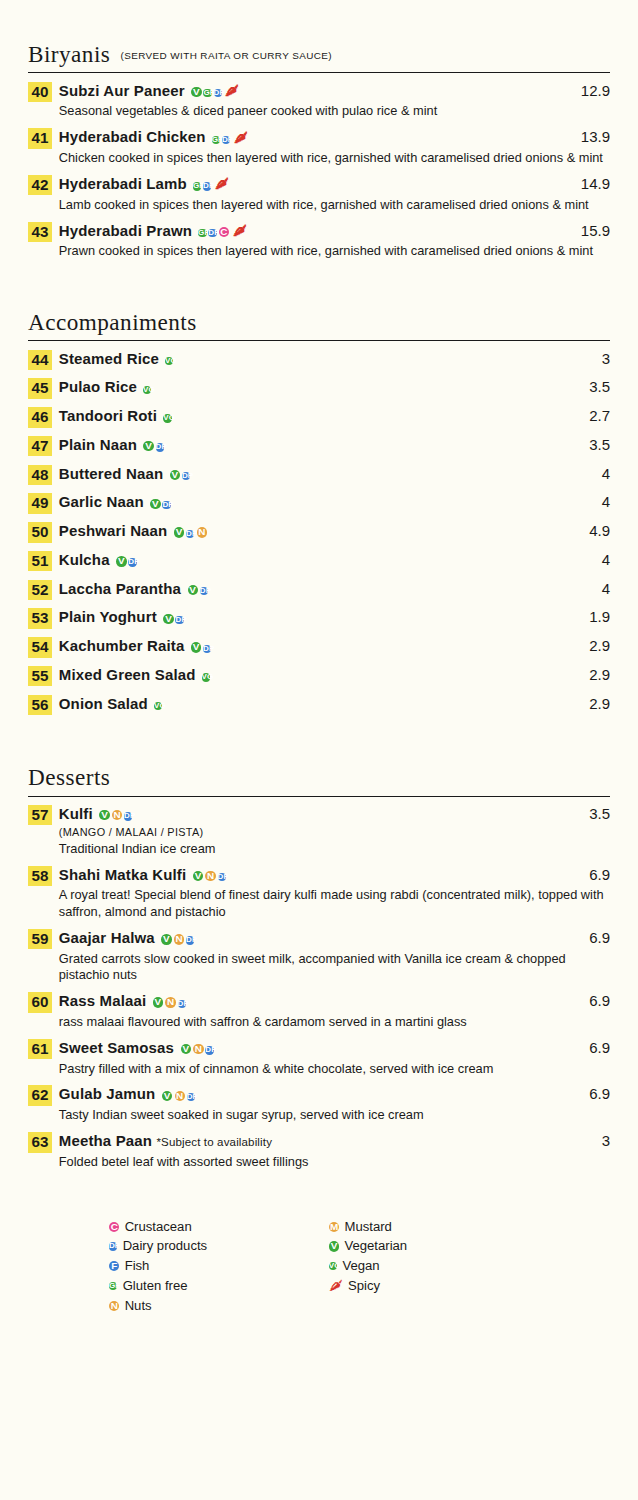Biryanis (served with raita or curry sauce)
40 Subzi Aur Paneer VGF DP🌶 12.9 Seasonal vegetables & diced paneer cooked with pulao rice & mint
41 Hyderabadi Chicken GF DP🌶 13.9 Chicken cooked in spices then layered with rice, garnished with caramelised dried onions & mint
42 Hyderabadi Lamb GF DP🌶 14.9 Lamb cooked in spices then layered with rice, garnished with caramelised dried onions & mint
43 Hyderabadi Prawn GF DP C🌶 15.9 Prawn cooked in spices then layered with rice, garnished with caramelised dried onions & mint
Accompaniments
44 Steamed Rice VG 3
45 Pulao Rice VG 3.5
46 Tandoori Roti VG 2.7
47 Plain Naan VDP 3.5
48 Buttered Naan VDP 4
49 Garlic Naan VDP 4
50 Peshwari Naan VDP N 4.9
51 Kulcha VDP 4
52 Laccha Parantha VDP 4
53 Plain Yoghurt VDP 1.9
54 Kachumber Raita VDP 2.9
55 Mixed Green Salad VG 2.9
56 Onion Salad VG 2.9
Desserts
57 Kulfi VNDP 3.5 (Mango / Malaai / Pista) Traditional Indian ice cream
58 Shahi Matka Kulfi VNDP 6.9 A royal treat! Special blend of finest dairy kulfi made using rabdi (concentrated milk), topped with saffron, almond and pistachio
59 Gaajar Halwa VNDP 6.9 Grated carrots slow cooked in sweet milk, accompanied with Vanilla ice cream & chopped pistachio nuts
60 Rass Malaai VNDP 6.9 rass malaai flavoured with saffron & cardamom served in a martini glass
61 Sweet Samosas VNDP 6.9 Pastry filled with a mix of cinnamon & white chocolate, served with ice cream
62 Gulab Jamun VNDP 6.9 Tasty Indian sweet soaked in sugar syrup, served with ice cream
63 Meetha Paan *Subject to availability 3 Folded betel leaf with assorted sweet fillings
C Crustacean
M Mustard
DP Dairy products
V Vegetarian
F Fish
VG Vegan
GF Gluten free
🌶 Spicy
N Nuts